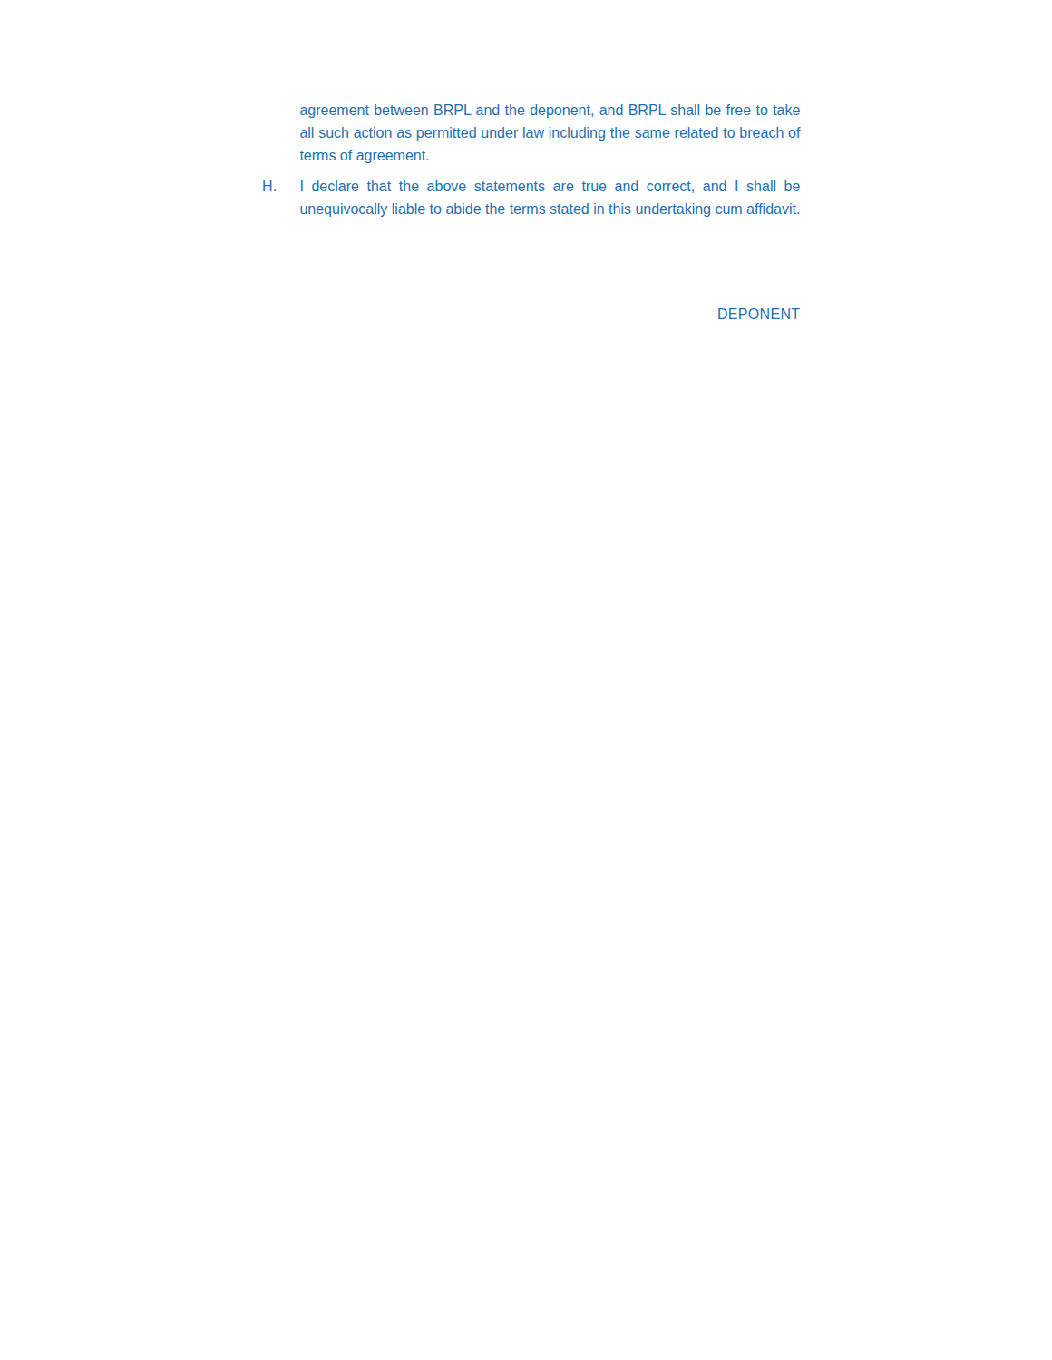agreement between BRPL and the deponent, and BRPL shall be free to take all such action as permitted under law including the same related to breach of terms of agreement.
H. I declare that the above statements are true and correct, and I shall be unequivocally liable to abide the terms stated in this undertaking cum affidavit.
DEPONENT